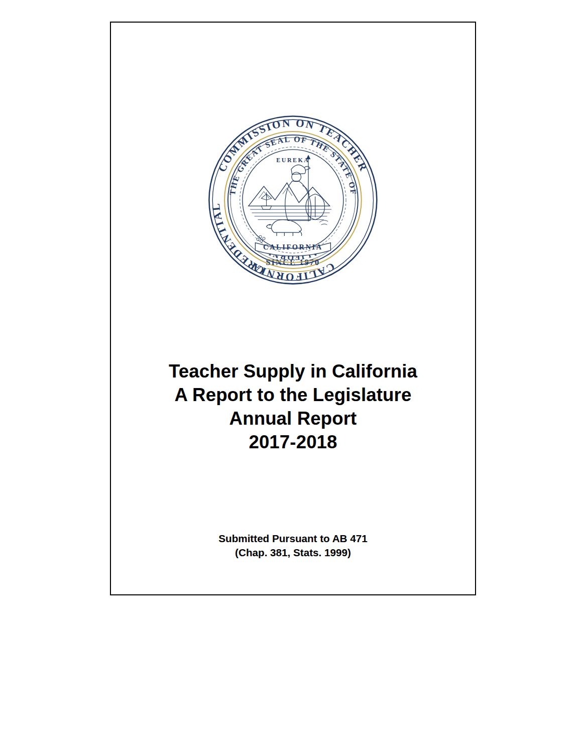California Commission on Teacher Credentialing seal COMMISSION ON TEACHER CALIFORNIA CREDENTIALING THE GREAT SEAL OF THE STATE OF CALIFORNIA EUREKA CALIFORNIA SINCE 1970
Teacher Supply in California A Report to the Legislature Annual Report 2017-2018
Submitted Pursuant to AB 471 (Chap. 381, Stats. 1999)